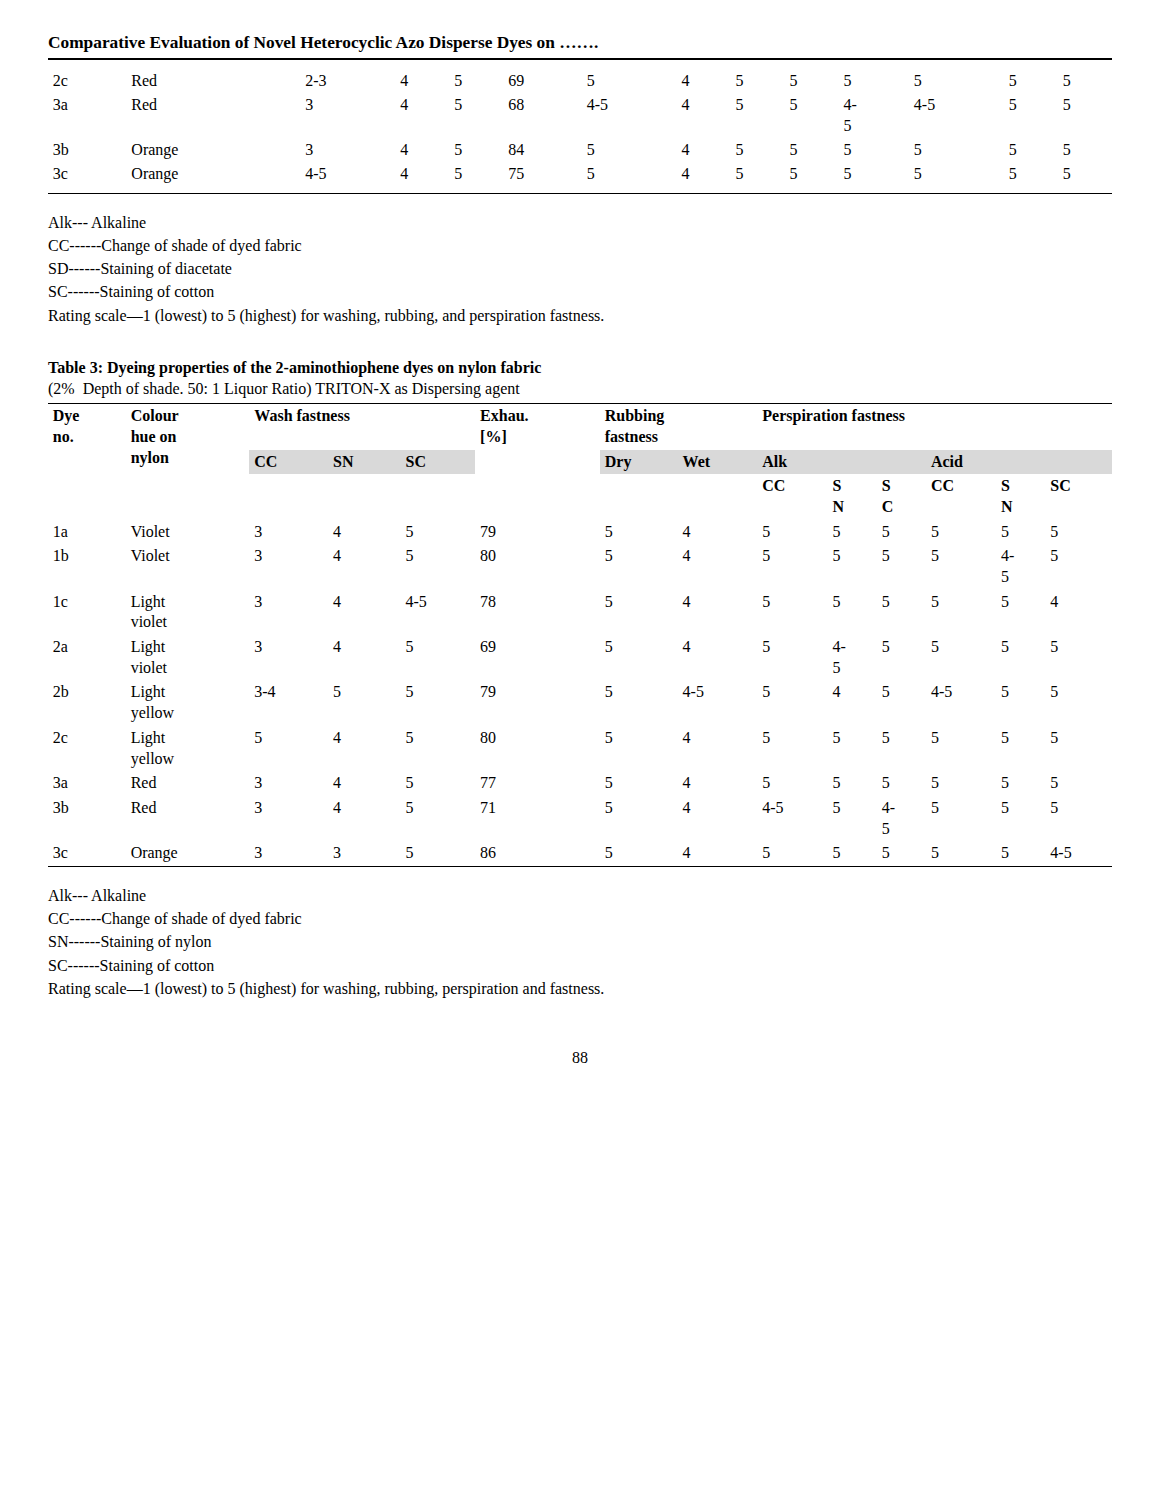Comparative Evaluation of Novel Heterocyclic Azo Disperse Dyes on …….
| 2c | Red | 2-3 | 4 | 5 | 69 | 5 | 4 | 5 | 5 | 5 | 5 | 5 | 5 |
| 3a | Red | 3 | 4 | 5 | 68 | 4-5 | 4 | 5 | 5 | 4- 5 | 4-5 | 5 | 5 |
| 3b | Orange | 3 | 4 | 5 | 84 | 5 | 4 | 5 | 5 | 5 | 5 | 5 | 5 |
| 3c | Orange | 4-5 | 4 | 5 | 75 | 5 | 4 | 5 | 5 | 5 | 5 | 5 | 5 |
Alk--- Alkaline
CC------Change of shade of dyed fabric
SD------Staining of diacetate
SC------Staining of cotton
Rating scale—1 (lowest) to 5 (highest) for washing, rubbing, and perspiration fastness.
Table 3: Dyeing properties of the 2-aminothiophene dyes on nylon fabric
(2% Depth of shade. 50: 1 Liquor Ratio) TRITON-X as Dispersing agent
| Dye no. | Colour hue on nylon | Wash fastness | Exhau. [%] | Rubbing fastness | Perspiration fastness |
| --- | --- | --- | --- | --- | --- |
| CC | SN | SC | Dry | Wet | Alk | Acid |
| | | | | | | CC | S N | S C | CC | S N | SC |
| 1a | Violet | 3 | 4 | 5 | 79 | 5 | 4 | 5 | 5 | 5 | 5 | 5 | 5 |
| 1b | Violet | 3 | 4 | 5 | 80 | 5 | 4 | 5 | 5 | 5 | 5 | 4- 5 | 5 |
| 1c | Light violet | 3 | 4 | 4-5 | 78 | 5 | 4 | 5 | 5 | 5 | 5 | 5 | 4 |
| 2a | Light violet | 3 | 4 | 5 | 69 | 5 | 4 | 5 | 4- 5 | 5 | 5 | 5 | 5 |
| 2b | Light yellow | 3-4 | 5 | 5 | 79 | 5 | 4-5 | 5 | 4 | 5 | 4-5 | 5 | 5 |
| 2c | Light yellow | 5 | 4 | 5 | 80 | 5 | 4 | 5 | 5 | 5 | 5 | 5 | 5 |
| 3a | Red | 3 | 4 | 5 | 77 | 5 | 4 | 5 | 5 | 5 | 5 | 5 | 5 |
| 3b | Red | 3 | 4 | 5 | 71 | 5 | 4 | 4-5 | 5 | 4- 5 | 5 | 5 | 5 |
| 3c | Orange | 3 | 3 | 5 | 86 | 5 | 4 | 5 | 5 | 5 | 5 | 5 | 4-5 |
Alk--- Alkaline
CC------Change of shade of dyed fabric
SN------Staining of nylon
SC------Staining of cotton
Rating scale—1 (lowest) to 5 (highest) for washing, rubbing, perspiration and fastness.
88